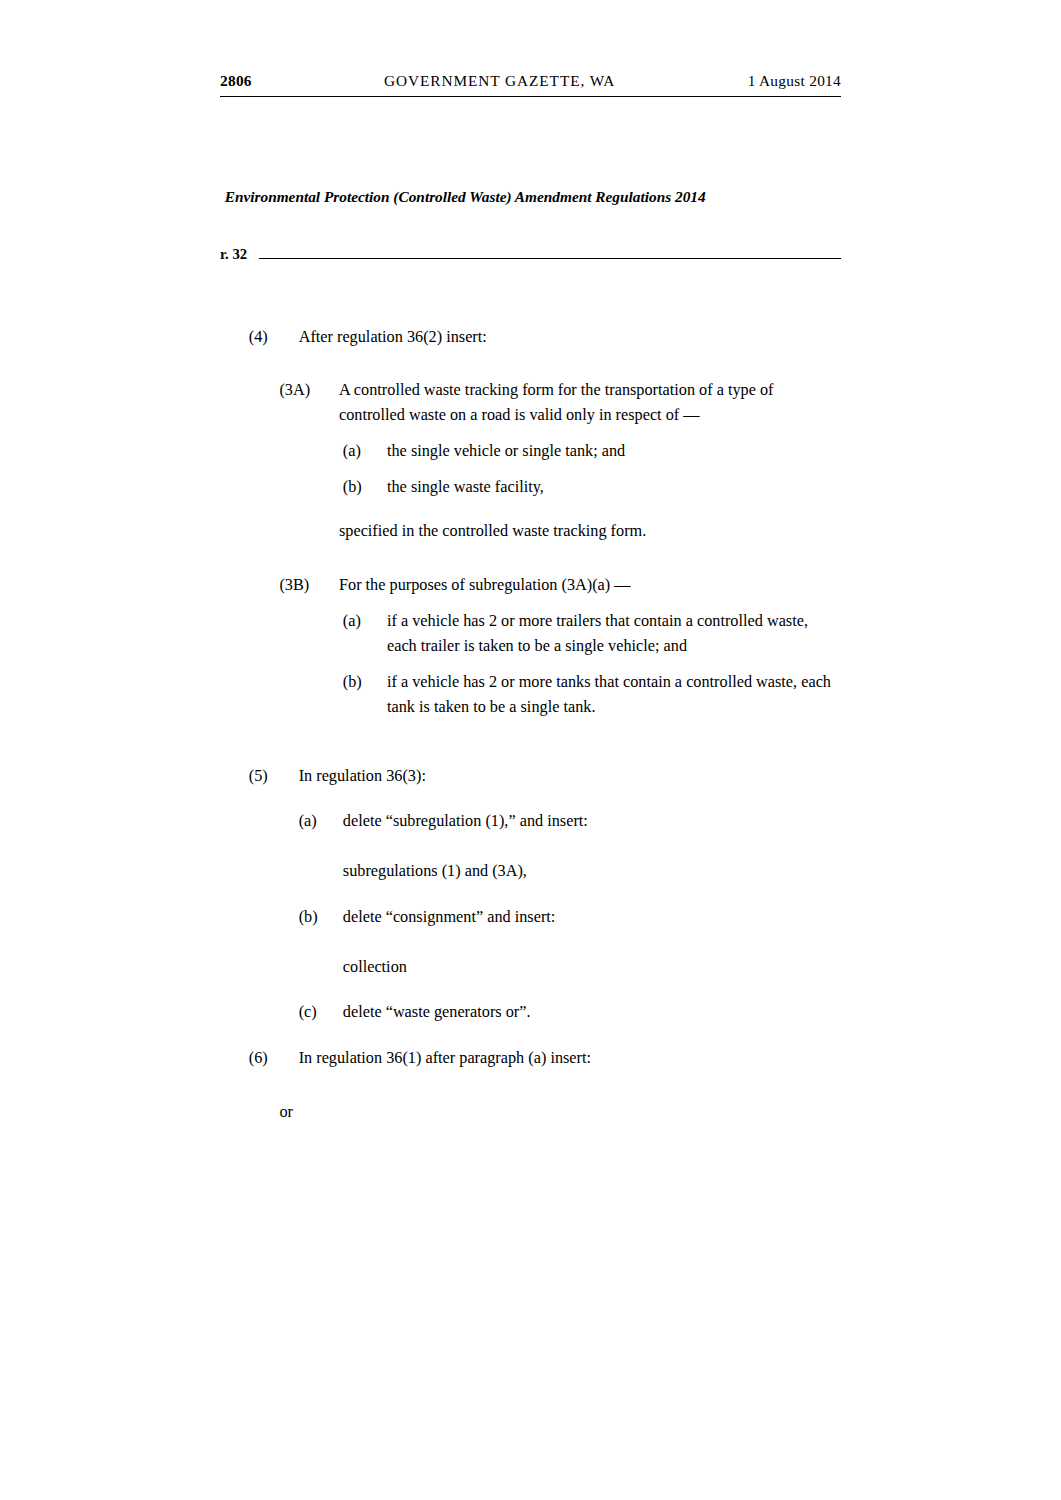2806
GOVERNMENT GAZETTE, WA
1 August 2014
Environmental Protection (Controlled Waste) Amendment Regulations 2014
r. 32
(4)
After regulation 36(2) insert:
(3A)
A controlled waste tracking form for the transportation of a type of controlled waste on a road is valid only in respect of —
(a)
the single vehicle or single tank; and
(b)
the single waste facility,
specified in the controlled waste tracking form.
(3B)
For the purposes of subregulation (3A)(a) —
(a)
if a vehicle has 2 or more trailers that contain a controlled waste, each trailer is taken to be a single vehicle; and
(b)
if a vehicle has 2 or more tanks that contain a controlled waste, each tank is taken to be a single tank.
(5)
In regulation 36(3):
(a)
delete “subregulation (1),” and insert:
subregulations (1) and (3A),
(b)
delete “consignment” and insert:
collection
(c)
delete “waste generators or”.
(6)
In regulation 36(1) after paragraph (a) insert:
or